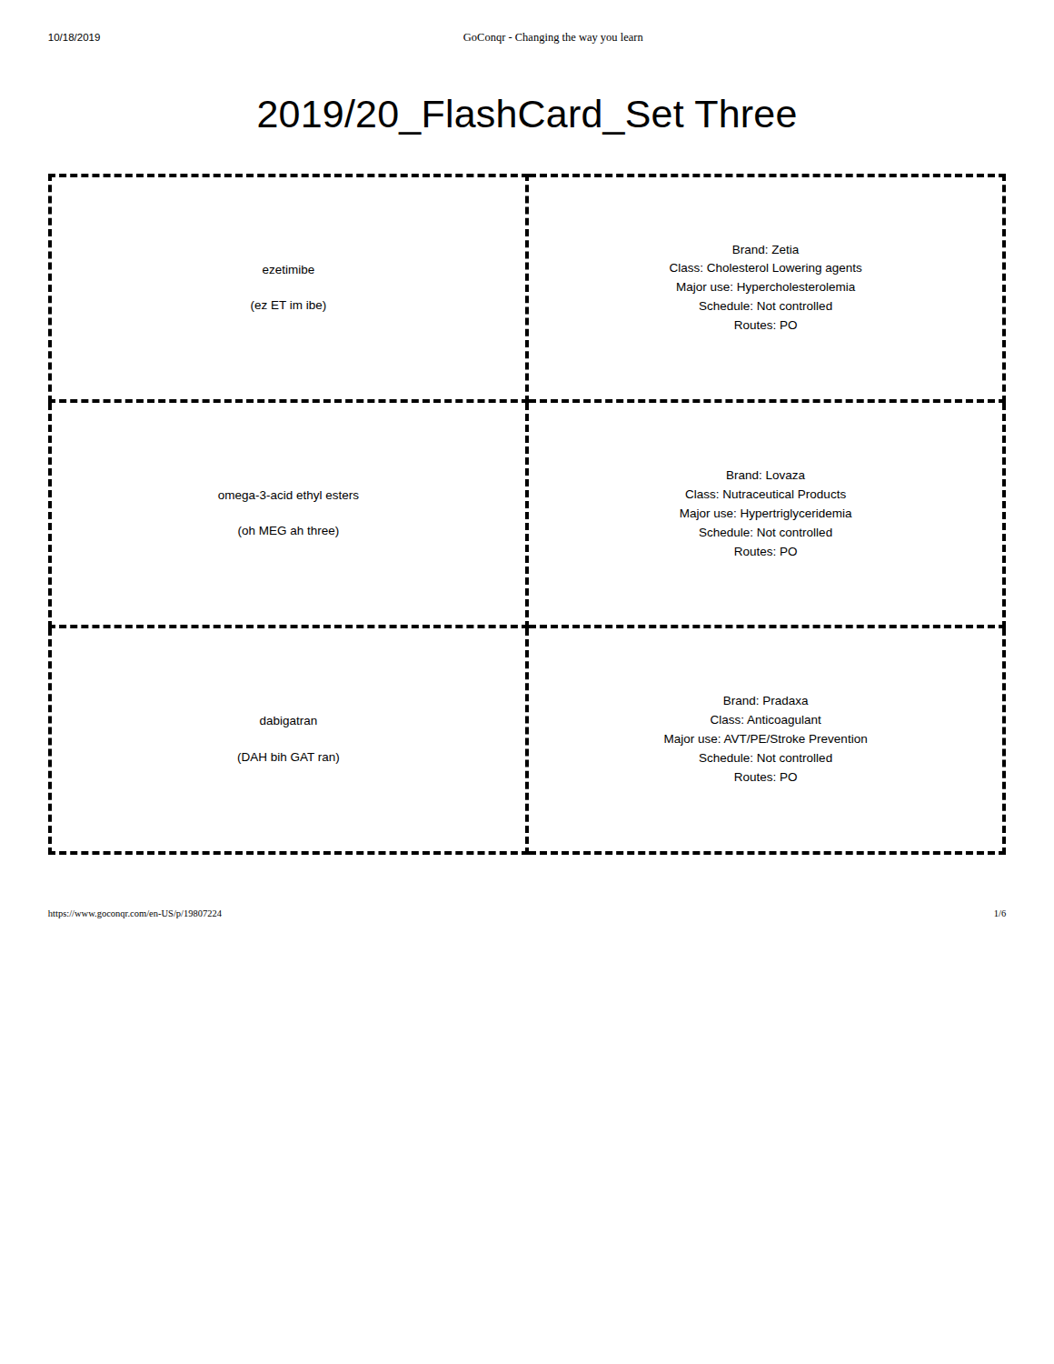10/18/2019 GoConqr - Changing the way you learn
2019/20_FlashCard_Set Three
| ezetimibe (ez ET im ibe) | Brand: Zetia Class: Cholesterol Lowering agents Major use: Hypercholesterolemia Schedule: Not controlled Routes: PO |
| omega-3-acid ethyl esters (oh MEG ah three) | Brand: Lovaza Class: Nutraceutical Products Major use: Hypertriglyceridemia Schedule: Not controlled Routes: PO |
| dabigatran (DAH bih GAT ran) | Brand: Pradaxa Class: Anticoagulant Major use: AVT/PE/Stroke Prevention Schedule: Not controlled Routes: PO |
https://www.goconqr.com/en-US/p/19807224 1/6